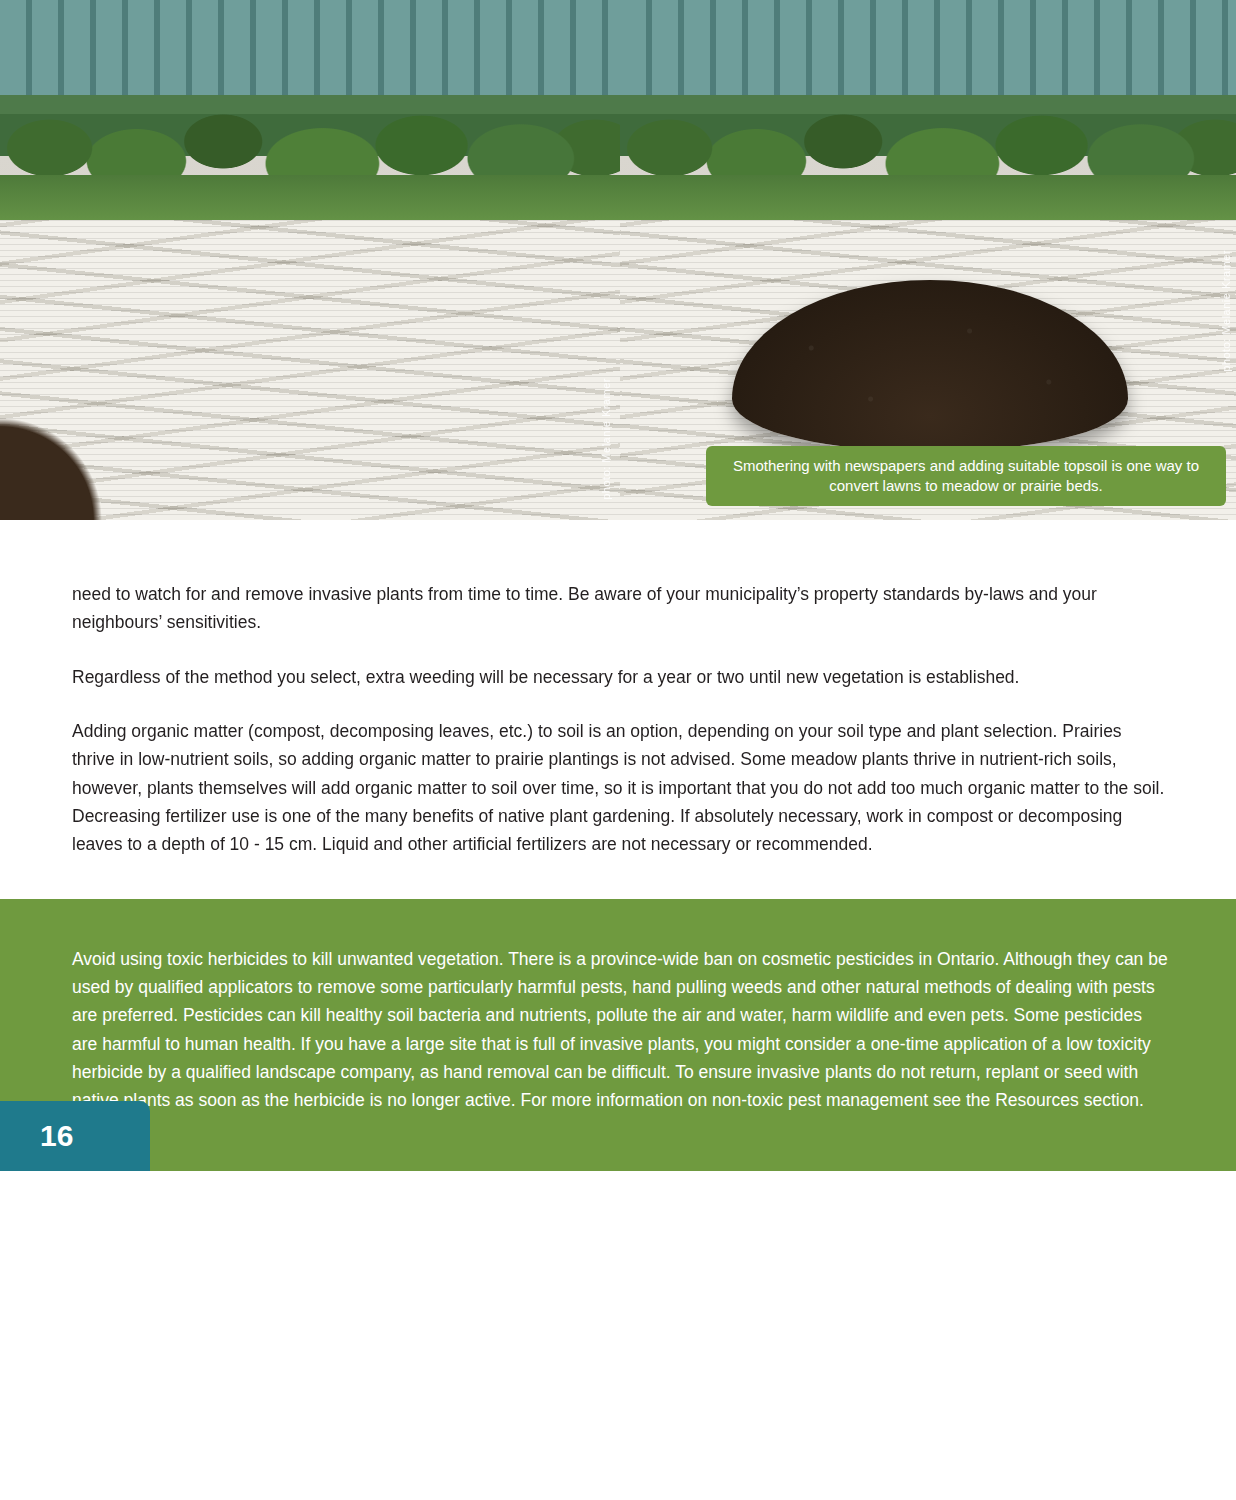photo: Melanie Kramer
photo: Melanie Kramer
Smothering with newspapers and adding suitable topsoil is one way to convert lawns to meadow or prairie beds.
need to watch for and remove invasive plants from time to time. Be aware of your municipality’s property standards by-laws and your neighbours’ sensitivities.
Regardless of the method you select, extra weeding will be necessary for a year or two until new vegetation is established.
Adding organic matter (compost, decomposing leaves, etc.) to soil is an option, depending on your soil type and plant selection. Prairies thrive in low-nutrient soils, so adding organic matter to prairie plantings is not advised. Some meadow plants thrive in nutrient-rich soils, however, plants themselves will add organic matter to soil over time, so it is important that you do not add too much organic matter to the soil. Decreasing fertilizer use is one of the many benefits of native plant gardening. If absolutely necessary, work in compost or decomposing leaves to a depth of 10 - 15 cm. Liquid and other artificial fertilizers are not necessary or recommended.
Avoid using toxic herbicides to kill unwanted vegetation. There is a province-wide ban on cosmetic pesticides in Ontario. Although they can be used by qualified applicators to remove some particularly harmful pests, hand pulling weeds and other natural methods of dealing with pests are preferred. Pesticides can kill healthy soil bacteria and nutrients, pollute the air and water, harm wildlife and even pets. Some pesticides are harmful to human health. If you have a large site that is full of invasive plants, you might consider a one-time application of a low toxicity herbicide by a qualified landscape company, as hand removal can be difficult. To ensure invasive plants do not return, replant or seed with native plants as soon as the herbicide is no longer active. For more information on non-toxic pest management see the Resources section.
16